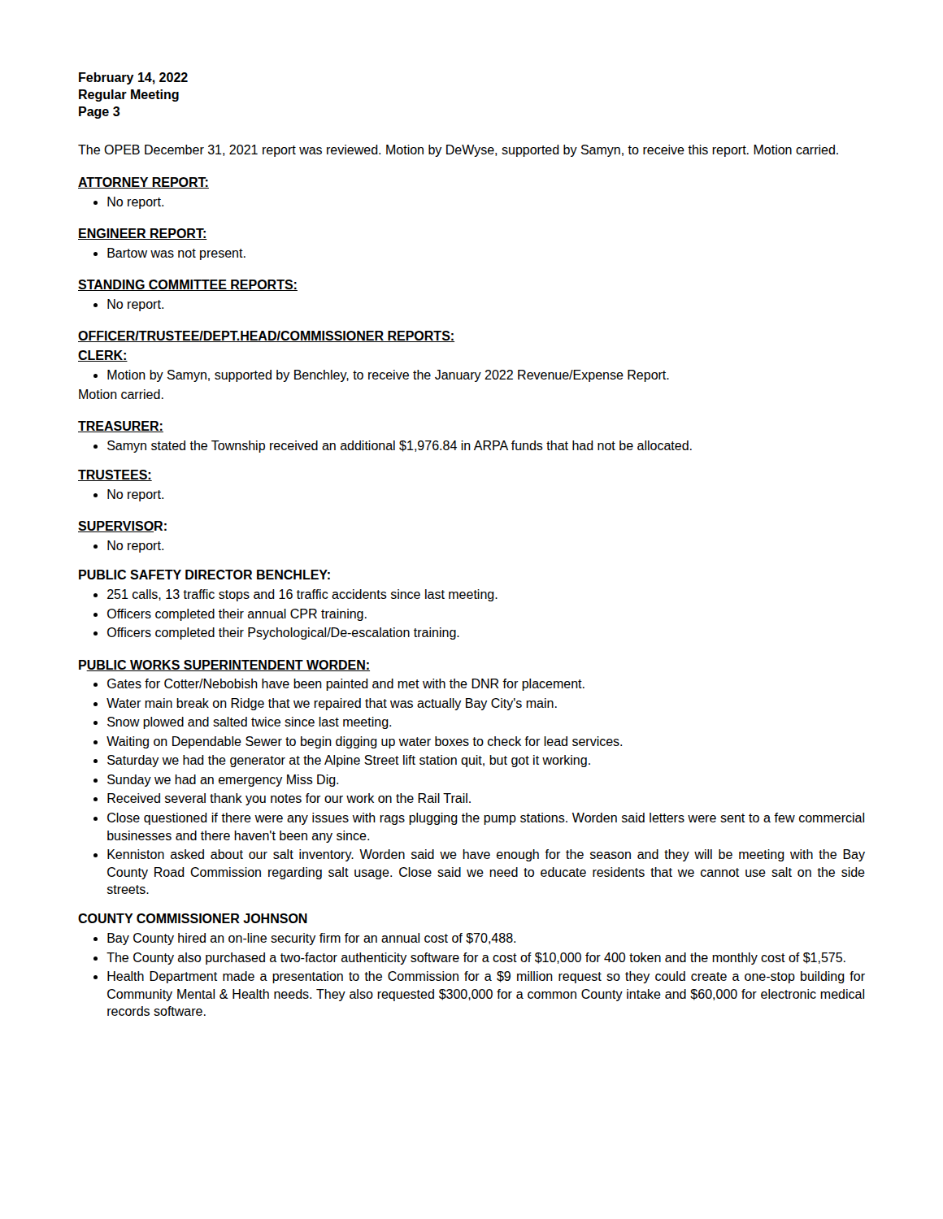February 14, 2022
Regular Meeting
Page 3
The OPEB December 31, 2021 report was reviewed. Motion by DeWyse, supported by Samyn, to receive this report. Motion carried.
ATTORNEY REPORT:
No report.
ENGINEER REPORT:
Bartow was not present.
STANDING COMMITTEE REPORTS:
No report.
OFFICER/TRUSTEE/DEPT.HEAD/COMMISSIONER REPORTS:
CLERK:
Motion by Samyn, supported by Benchley, to receive the January 2022 Revenue/Expense Report.
Motion carried.
TREASURER:
Samyn stated the Township received an additional $1,976.84 in ARPA funds that had not be allocated.
TRUSTEES:
No report.
SUPERVISOR:
No report.
PUBLIC SAFETY DIRECTOR BENCHLEY:
251 calls, 13 traffic stops and 16 traffic accidents since last meeting.
Officers completed their annual CPR training.
Officers completed their Psychological/De-escalation training.
PUBLIC WORKS SUPERINTENDENT WORDEN:
Gates for Cotter/Nebobish have been painted and met with the DNR for placement.
Water main break on Ridge that we repaired that was actually Bay City's main.
Snow plowed and salted twice since last meeting.
Waiting on Dependable Sewer to begin digging up water boxes to check for lead services.
Saturday we had the generator at the Alpine Street lift station quit, but got it working.
Sunday we had an emergency Miss Dig.
Received several thank you notes for our work on the Rail Trail.
Close questioned if there were any issues with rags plugging the pump stations. Worden said letters were sent to a few commercial businesses and there haven't been any since.
Kenniston asked about our salt inventory. Worden said we have enough for the season and they will be meeting with the Bay County Road Commission regarding salt usage. Close said we need to educate residents that we cannot use salt on the side streets.
COUNTY COMMISSIONER JOHNSON
Bay County hired an on-line security firm for an annual cost of $70,488.
The County also purchased a two-factor authenticity software for a cost of $10,000 for 400 token and the monthly cost of $1,575.
Health Department made a presentation to the Commission for a $9 million request so they could create a one-stop building for Community Mental & Health needs. They also requested $300,000 for a common County intake and $60,000 for electronic medical records software.